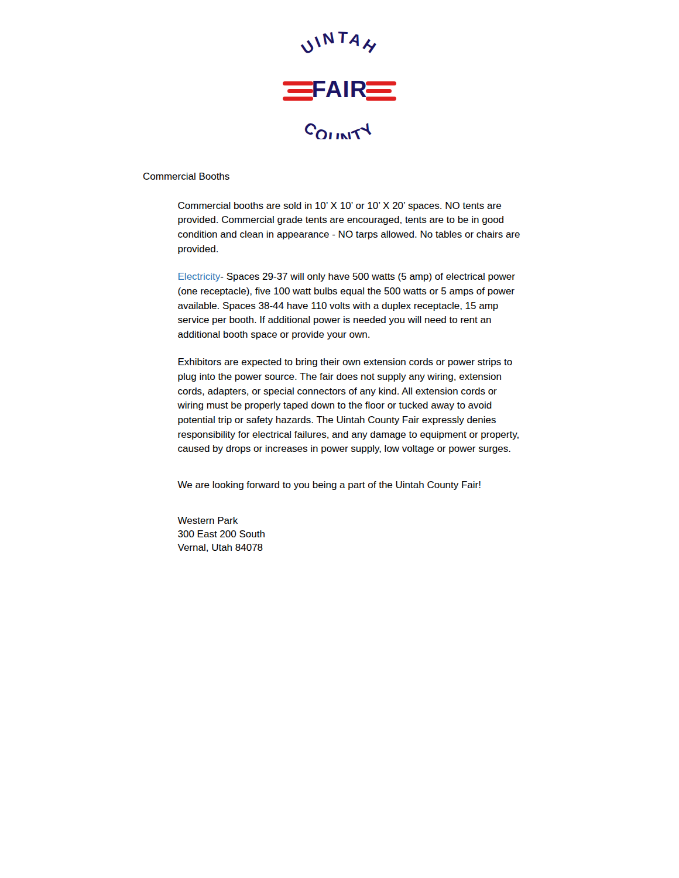UINTAH COUNTY FAIR
Commercial Booths
Commercial booths are sold in 10’ X 10’ or 10’ X 20’ spaces. NO tents are provided. Commercial grade tents are encouraged, tents are to be in good condition and clean in appearance - NO tarps allowed. No tables or chairs are provided.
Electricity- Spaces 29-37 will only have 500 watts (5 amp) of electrical power (one receptacle), five 100 watt bulbs equal the 500 watts or 5 amps of power available. Spaces 38-44 have 110 volts with a duplex receptacle, 15 amp service per booth. If additional power is needed you will need to rent an additional booth space or provide your own.
Exhibitors are expected to bring their own extension cords or power strips to plug into the power source. The fair does not supply any wiring, extension cords, adapters, or special connectors of any kind. All extension cords or wiring must be properly taped down to the floor or tucked away to avoid potential trip or safety hazards. The Uintah County Fair expressly denies responsibility for electrical failures, and any damage to equipment or property, caused by drops or increases in power supply, low voltage or power surges.
We are looking forward to you being a part of the Uintah County Fair!
Western Park
300 East 200 South
Vernal, Utah 84078